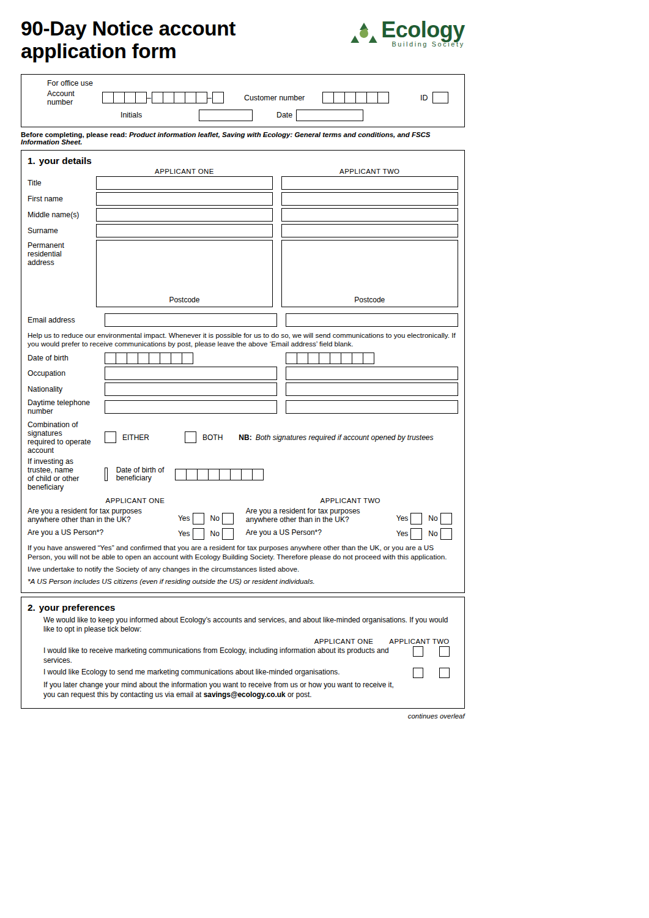90-Day Notice account
application form
Ecology
Building Society
For office use
Account number
– –
Customer number
ID
Initials
Date
Before completing, please read: Product information leaflet, Saving with Ecology: General terms and conditions, and FSCS Information Sheet.
1. your details
APPLICANT ONE
APPLICANT TWO
| Title | | | |
| First name | | | |
| Middle name(s) | | | |
| Surname | | | |
| Permanent residential address | Postcode | | Postcode |
| Email address | | | | |
Help us to reduce our environmental impact. Whenever it is possible for us to do so, we will send communications to you electronically. If you would prefer to receive communications by post, please leave the above ‘Email address’ field blank.
| Date of birth | | | | |
| Occupation | | | | |
| Nationality | | | | |
| Daytime telephone number | | | | |
| Combination of signatures required to operate account | | EITHER BOTH NB: Both signatures required if account opened by trustees |
| If investing as trustee, name of child or other beneficiary | | | | Date of birth of beneficiary |
APPLICANT ONE
APPLICANT TWO
Are you a resident for tax purposes
anywhere other than in the UK?
Yes No
Are you a resident for tax purposes
anywhere other than in the UK?
Yes No
Are you a US Person*?
Yes No
Are you a US Person*?
Yes No
If you have answered “Yes” and confirmed that you are a resident for tax purposes anywhere other than the UK, or you are a US Person, you will not be able to open an account with Ecology Building Society. Therefore please do not proceed with this application.
I/we undertake to notify the Society of any changes in the circumstances listed above.
*A US Person includes US citizens (even if residing outside the US) or resident individuals.
2. your preferences
We would like to keep you informed about Ecology’s accounts and services, and about like-minded organisations. If you would like to opt in please tick below:
APPLICANT ONE
APPLICANT TWO
I would like to receive marketing communications from Ecology, including information about its products and services.
I would like Ecology to send me marketing communications about like-minded organisations.
If you later change your mind about the information you want to receive from us or how you want to receive it, you can request this by contacting us via email at savings@ecology.co.uk or post.
continues overleaf